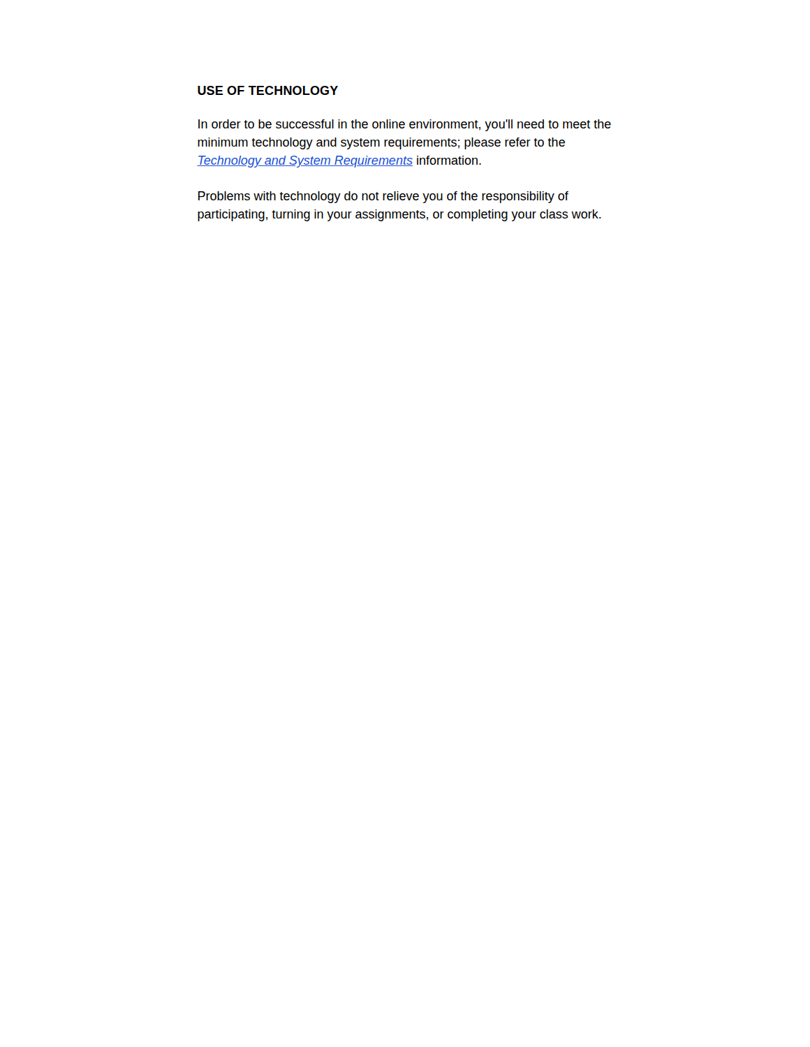USE OF TECHNOLOGY
In order to be successful in the online environment, you'll need to meet the minimum technology and system requirements; please refer to the Technology and System Requirements information.
Problems with technology do not relieve you of the responsibility of participating, turning in your assignments, or completing your class work.